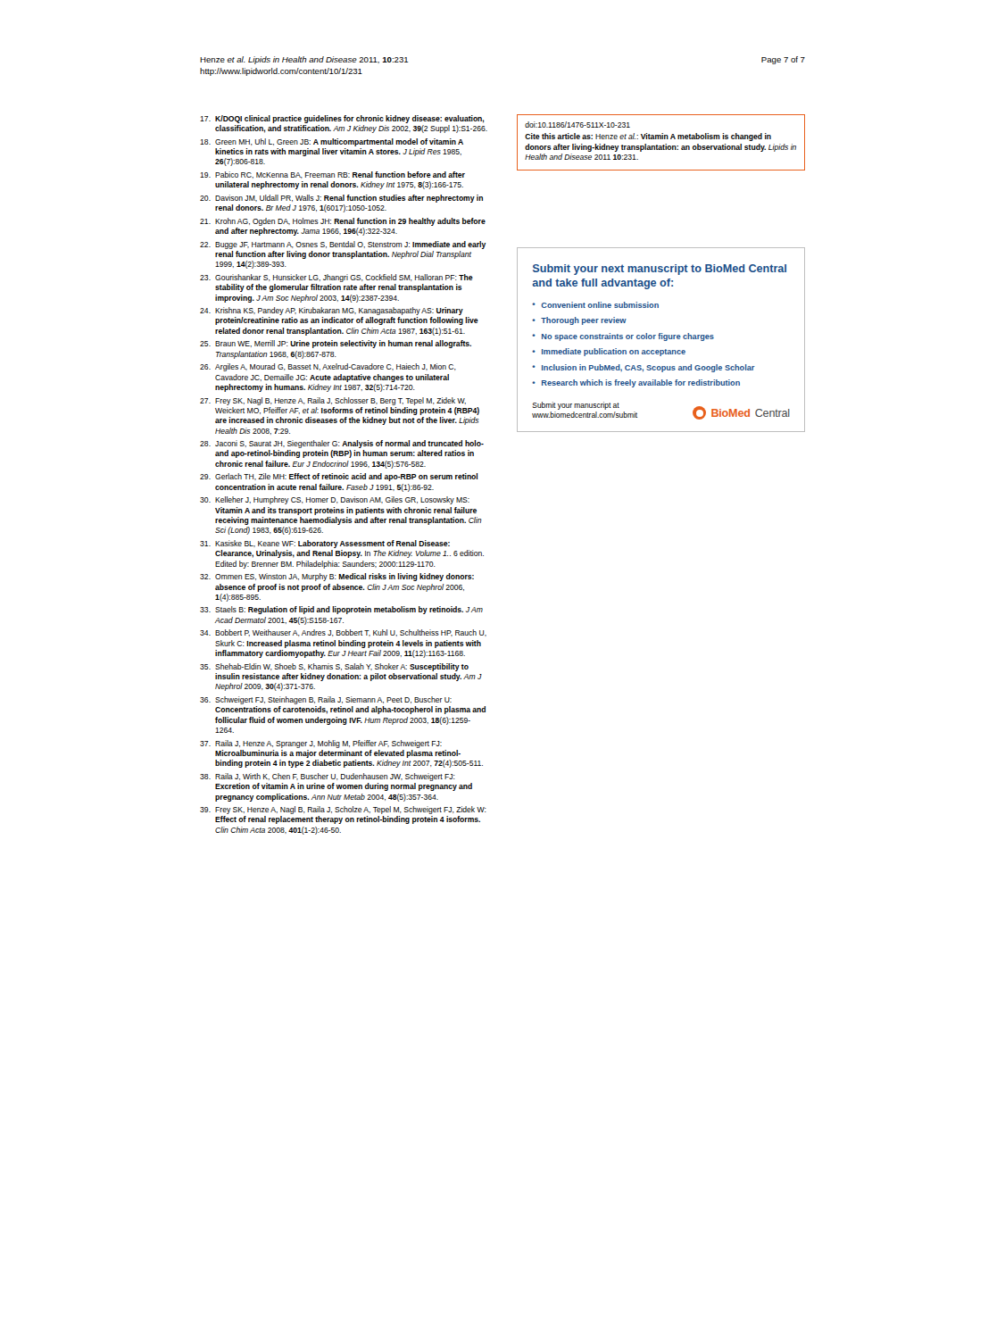Henze et al. Lipids in Health and Disease 2011, 10:231
http://www.lipidworld.com/content/10/1/231
Page 7 of 7
K/DOQI clinical practice guidelines for chronic kidney disease: evaluation, classification, and stratification. Am J Kidney Dis 2002, 39(2 Suppl 1):S1-266.
Green MH, Uhl L, Green JB: A multicompartmental model of vitamin A kinetics in rats with marginal liver vitamin A stores. J Lipid Res 1985, 26(7):806-818.
Pabico RC, McKenna BA, Freeman RB: Renal function before and after unilateral nephrectomy in renal donors. Kidney Int 1975, 8(3):166-175.
Davison JM, Uldall PR, Walls J: Renal function studies after nephrectomy in renal donors. Br Med J 1976, 1(6017):1050-1052.
Krohn AG, Ogden DA, Holmes JH: Renal function in 29 healthy adults before and after nephrectomy. Jama 1966, 196(4):322-324.
Bugge JF, Hartmann A, Osnes S, Bentdal O, Stenstrom J: Immediate and early renal function after living donor transplantation. Nephrol Dial Transplant 1999, 14(2):389-393.
Gourishankar S, Hunsicker LG, Jhangri GS, Cockfield SM, Halloran PF: The stability of the glomerular filtration rate after renal transplantation is improving. J Am Soc Nephrol 2003, 14(9):2387-2394.
Krishna KS, Pandey AP, Kirubakaran MG, Kanagasabapathy AS: Urinary protein/creatinine ratio as an indicator of allograft function following live related donor renal transplantation. Clin Chim Acta 1987, 163(1):51-61.
Braun WE, Merrill JP: Urine protein selectivity in human renal allografts. Transplantation 1968, 6(8):867-878.
Argiles A, Mourad G, Basset N, Axelrud-Cavadore C, Haiech J, Mion C, Cavadore JC, Demaille JG: Acute adaptative changes to unilateral nephrectomy in humans. Kidney Int 1987, 32(5):714-720.
Frey SK, Nagl B, Henze A, Raila J, Schlosser B, Berg T, Tepel M, Zidek W, Weickert MO, Pfeiffer AF, et al: Isoforms of retinol binding protein 4 (RBP4) are increased in chronic diseases of the kidney but not of the liver. Lipids Health Dis 2008, 7:29.
Jaconi S, Saurat JH, Siegenthaler G: Analysis of normal and truncated holo- and apo-retinol-binding protein (RBP) in human serum: altered ratios in chronic renal failure. Eur J Endocrinol 1996, 134(5):576-582.
Gerlach TH, Zile MH: Effect of retinoic acid and apo-RBP on serum retinol concentration in acute renal failure. Faseb J 1991, 5(1):86-92.
Kelleher J, Humphrey CS, Homer D, Davison AM, Giles GR, Losowsky MS: Vitamin A and its transport proteins in patients with chronic renal failure receiving maintenance haemodialysis and after renal transplantation. Clin Sci (Lond) 1983, 65(6):619-626.
Kasiske BL, Keane WF: Laboratory Assessment of Renal Disease: Clearance, Urinalysis, and Renal Biopsy. In The Kidney. Volume 1.. 6 edition. Edited by: Brenner BM. Philadelphia: Saunders; 2000:1129-1170.
Ommen ES, Winston JA, Murphy B: Medical risks in living kidney donors: absence of proof is not proof of absence. Clin J Am Soc Nephrol 2006, 1(4):885-895.
Staels B: Regulation of lipid and lipoprotein metabolism by retinoids. J Am Acad Dermatol 2001, 45(5):S158-167.
Bobbert P, Weithauser A, Andres J, Bobbert T, Kuhl U, Schultheiss HP, Rauch U, Skurk C: Increased plasma retinol binding protein 4 levels in patients with inflammatory cardiomyopathy. Eur J Heart Fail 2009, 11(12):1163-1168.
Shehab-Eldin W, Shoeb S, Khamis S, Salah Y, Shoker A: Susceptibility to insulin resistance after kidney donation: a pilot observational study. Am J Nephrol 2009, 30(4):371-376.
Schweigert FJ, Steinhagen B, Raila J, Siemann A, Peet D, Buscher U: Concentrations of carotenoids, retinol and alpha-tocopherol in plasma and follicular fluid of women undergoing IVF. Hum Reprod 2003, 18(6):1259-1264.
Raila J, Henze A, Spranger J, Mohlig M, Pfeiffer AF, Schweigert FJ: Microalbuminuria is a major determinant of elevated plasma retinol-binding protein 4 in type 2 diabetic patients. Kidney Int 2007, 72(4):505-511.
Raila J, Wirth K, Chen F, Buscher U, Dudenhausen JW, Schweigert FJ: Excretion of vitamin A in urine of women during normal pregnancy and pregnancy complications. Ann Nutr Metab 2004, 48(5):357-364.
Frey SK, Henze A, Nagl B, Raila J, Scholze A, Tepel M, Schweigert FJ, Zidek W: Effect of renal replacement therapy on retinol-binding protein 4 isoforms. Clin Chim Acta 2008, 401(1-2):46-50.
doi:10.1186/1476-511X-10-231
Cite this article as: Henze et al.: Vitamin A metabolism is changed in donors after living-kidney transplantation: an observational study. Lipids in Health and Disease 2011 10:231.
Submit your next manuscript to BioMed Central
and take full advantage of:
Convenient online submission
Thorough peer review
No space constraints or color figure charges
Immediate publication on acceptance
Inclusion in PubMed, CAS, Scopus and Google Scholar
Research which is freely available for redistribution
Submit your manuscript at
www.biomedcentral.com/submit
BioMed Central